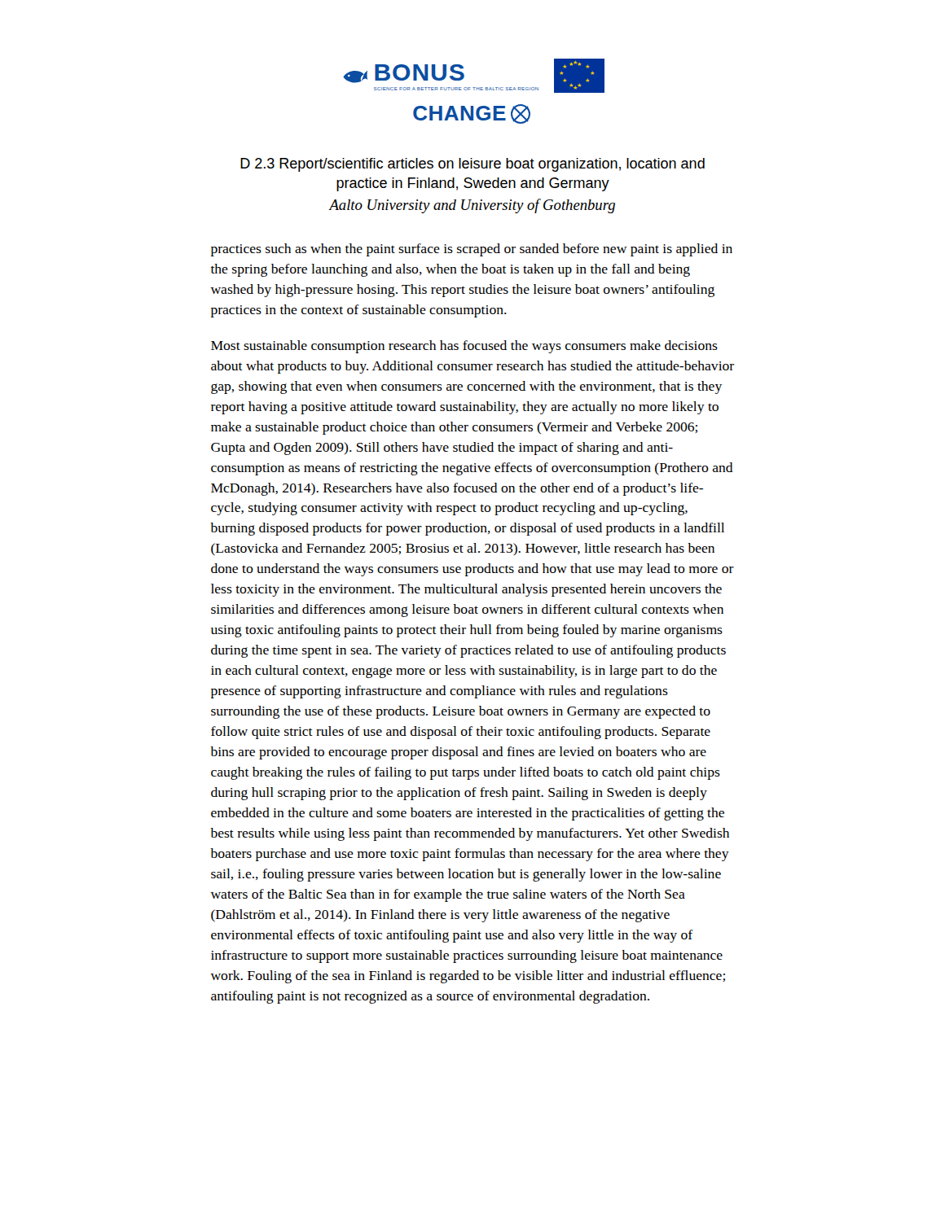BONUS
SCIENCE FOR A BETTER FUTURE OF THE BALTIC SEA REGION
★ ★ ★ ★ ★ ★ ★ ★ ★ ★ ★ ★
CHANGE
D 2.3 Report/scientific articles on leisure boat organization, location and practice in Finland, Sweden and Germany Aalto University and University of Gothenburg
practices such as when the paint surface is scraped or sanded before new paint is applied in the spring before launching and also, when the boat is taken up in the fall and being washed by high-pressure hosing. This report studies the leisure boat owners’ antifouling practices in the context of sustainable consumption.
Most sustainable consumption research has focused the ways consumers make decisions about what products to buy. Additional consumer research has studied the attitude-behavior gap, showing that even when consumers are concerned with the environment, that is they report having a positive attitude toward sustainability, they are actually no more likely to make a sustainable product choice than other consumers (Vermeir and Verbeke 2006; Gupta and Ogden 2009). Still others have studied the impact of sharing and anti-consumption as means of restricting the negative effects of overconsumption (Prothero and McDonagh, 2014). Researchers have also focused on the other end of a product’s life-cycle, studying consumer activity with respect to product recycling and up-cycling, burning disposed products for power production, or disposal of used products in a landfill (Lastovicka and Fernandez 2005; Brosius et al. 2013). However, little research has been done to understand the ways consumers use products and how that use may lead to more or less toxicity in the environment. The multicultural analysis presented herein uncovers the similarities and differences among leisure boat owners in different cultural contexts when using toxic antifouling paints to protect their hull from being fouled by marine organisms during the time spent in sea. The variety of practices related to use of antifouling products in each cultural context, engage more or less with sustainability, is in large part to do the presence of supporting infrastructure and compliance with rules and regulations surrounding the use of these products. Leisure boat owners in Germany are expected to follow quite strict rules of use and disposal of their toxic antifouling products. Separate bins are provided to encourage proper disposal and fines are levied on boaters who are caught breaking the rules of failing to put tarps under lifted boats to catch old paint chips during hull scraping prior to the application of fresh paint. Sailing in Sweden is deeply embedded in the culture and some boaters are interested in the practicalities of getting the best results while using less paint than recommended by manufacturers. Yet other Swedish boaters purchase and use more toxic paint formulas than necessary for the area where they sail, i.e., fouling pressure varies between location but is generally lower in the low-saline waters of the Baltic Sea than in for example the true saline waters of the North Sea (Dahlström et al., 2014). In Finland there is very little awareness of the negative environmental effects of toxic antifouling paint use and also very little in the way of infrastructure to support more sustainable practices surrounding leisure boat maintenance work. Fouling of the sea in Finland is regarded to be visible litter and industrial effluence; antifouling paint is not recognized as a source of environmental degradation.